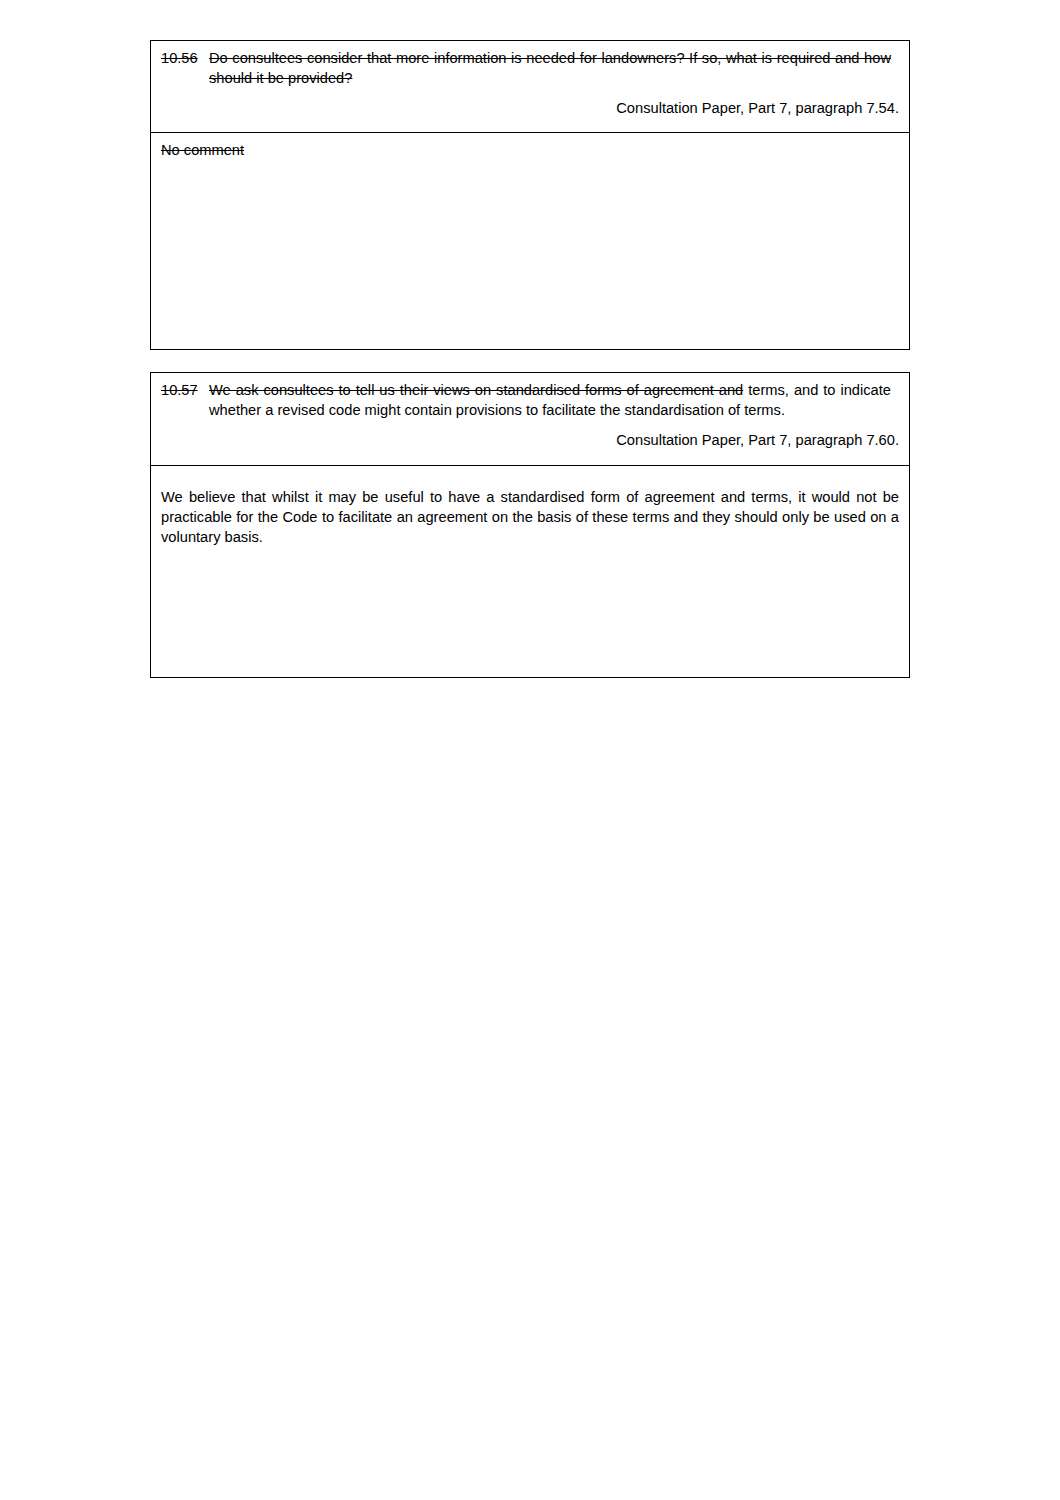10.56 Do consultees consider that more information is needed for landowners? If so, what is required and how should it be provided?
Consultation Paper, Part 7, paragraph 7.54.
No comment
10.57 We ask consultees to tell us their views on standardised forms of agreement and terms, and to indicate whether a revised code might contain provisions to facilitate the standardisation of terms.
Consultation Paper, Part 7, paragraph 7.60.
We believe that whilst it may be useful to have a standardised form of agreement and terms, it would not be practicable for the Code to facilitate an agreement on the basis of these terms and they should only be used on a voluntary basis.